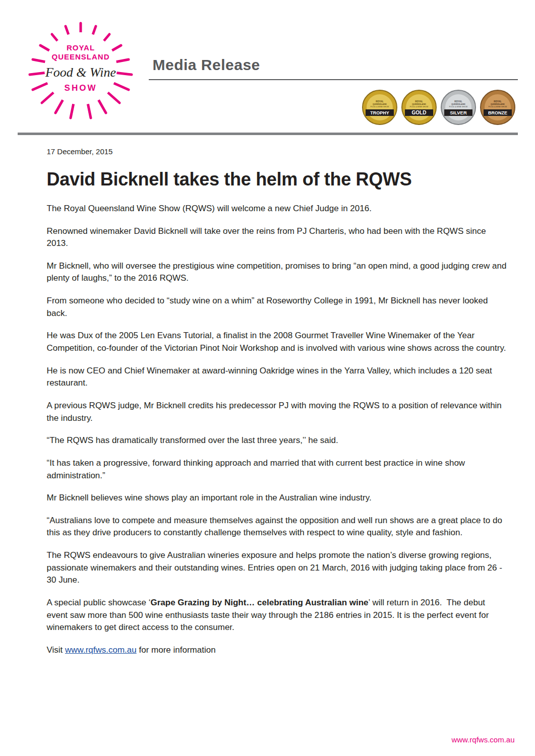ROYAL QUEENSLAND Food & Wine SHOW
Media Release
ROYAL QUEENSLAND FOOD & WINE SHOW TROPHY
ROYAL QUEENSLAND FOOD & WINE SHOW GOLD
ROYAL QUEENSLAND FOOD & WINE SHOW SILVER
ROYAL QUEENSLAND FOOD & WINE SHOW BRONZE
17 December, 2015
David Bicknell takes the helm of the RQWS
The Royal Queensland Wine Show (RQWS) will welcome a new Chief Judge in 2016.
Renowned winemaker David Bicknell will take over the reins from PJ Charteris, who had been with the RQWS since 2013.
Mr Bicknell, who will oversee the prestigious wine competition, promises to bring “an open mind, a good judging crew and plenty of laughs,” to the 2016 RQWS.
From someone who decided to “study wine on a whim” at Roseworthy College in 1991, Mr Bicknell has never looked back.
He was Dux of the 2005 Len Evans Tutorial, a finalist in the 2008 Gourmet Traveller Wine Winemaker of the Year Competition, co-founder of the Victorian Pinot Noir Workshop and is involved with various wine shows across the country.
He is now CEO and Chief Winemaker at award-winning Oakridge wines in the Yarra Valley, which includes a 120 seat restaurant.
A previous RQWS judge, Mr Bicknell credits his predecessor PJ with moving the RQWS to a position of relevance within the industry.
“The RQWS has dramatically transformed over the last three years,’’ he said.
“It has taken a progressive, forward thinking approach and married that with current best practice in wine show administration.”
Mr Bicknell believes wine shows play an important role in the Australian wine industry.
“Australians love to compete and measure themselves against the opposition and well run shows are a great place to do this as they drive producers to constantly challenge themselves with respect to wine quality, style and fashion.
The RQWS endeavours to give Australian wineries exposure and helps promote the nation’s diverse growing regions, passionate winemakers and their outstanding wines. Entries open on 21 March, 2016 with judging taking place from 26 - 30 June.
A special public showcase ‘Grape Grazing by Night… celebrating Australian wine’ will return in 2016. The debut event saw more than 500 wine enthusiasts taste their way through the 2186 entries in 2015. It is the perfect event for winemakers to get direct access to the consumer.
Visit www.rqfws.com.au for more information
www.rqfws.com.au